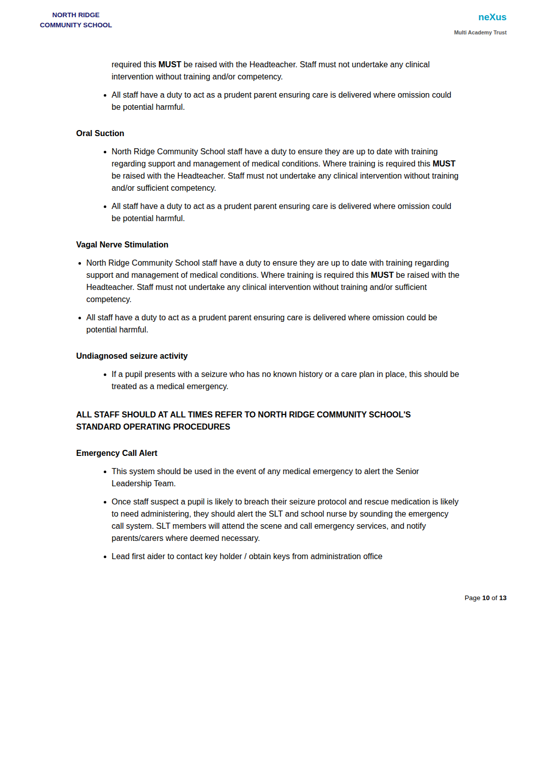NORTH RIDGE
COMMUNITY SCHOOL
neXus
Multi Academy Trust
required this MUST be raised with the Headteacher. Staff must not undertake any clinical intervention without training and/or competency.
All staff have a duty to act as a prudent parent ensuring care is delivered where omission could be potential harmful.
Oral Suction
North Ridge Community School staff have a duty to ensure they are up to date with training regarding support and management of medical conditions. Where training is required this MUST be raised with the Headteacher. Staff must not undertake any clinical intervention without training and/or sufficient competency.
All staff have a duty to act as a prudent parent ensuring care is delivered where omission could be potential harmful.
Vagal Nerve Stimulation
North Ridge Community School staff have a duty to ensure they are up to date with training regarding support and management of medical conditions. Where training is required this MUST be raised with the Headteacher. Staff must not undertake any clinical intervention without training and/or sufficient competency.
All staff have a duty to act as a prudent parent ensuring care is delivered where omission could be potential harmful.
Undiagnosed seizure activity
If a pupil presents with a seizure who has no known history or a care plan in place, this should be treated as a medical emergency.
ALL STAFF SHOULD AT ALL TIMES REFER TO NORTH RIDGE COMMUNITY SCHOOL'S
STANDARD OPERATING PROCEDURES
Emergency Call Alert
This system should be used in the event of any medical emergency to alert the Senior Leadership Team.
Once staff suspect a pupil is likely to breach their seizure protocol and rescue medication is likely to need administering, they should alert the SLT and school nurse by sounding the emergency call system. SLT members will attend the scene and call emergency services, and notify parents/carers where deemed necessary.
Lead first aider to contact key holder / obtain keys from administration office
Page 10 of 13